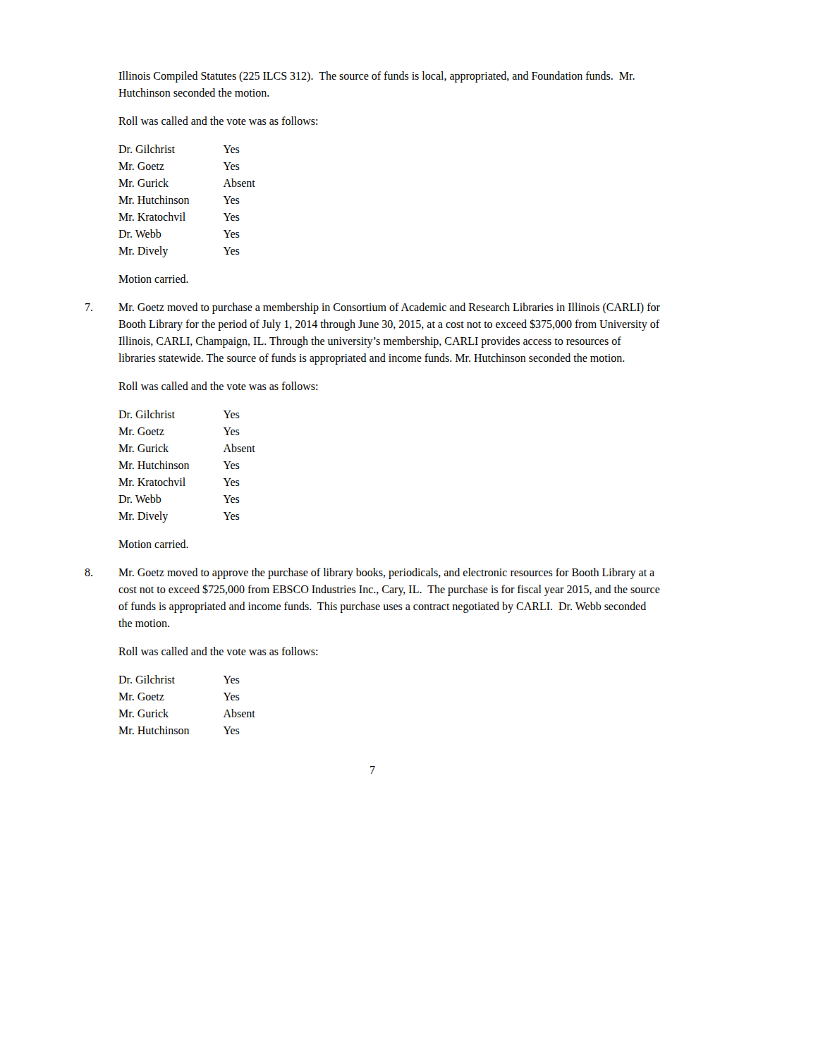Illinois Compiled Statutes (225 ILCS 312). The source of funds is local, appropriated, and Foundation funds. Mr. Hutchinson seconded the motion.
Roll was called and the vote was as follows:
| Dr. Gilchrist | Yes |
| Mr. Goetz | Yes |
| Mr. Gurick | Absent |
| Mr. Hutchinson | Yes |
| Mr. Kratochvil | Yes |
| Dr. Webb | Yes |
| Mr. Dively | Yes |
Motion carried.
7.
Mr. Goetz moved to purchase a membership in Consortium of Academic and Research Libraries in Illinois (CARLI) for Booth Library for the period of July 1, 2014 through June 30, 2015, at a cost not to exceed $375,000 from University of Illinois, CARLI, Champaign, IL. Through the university’s membership, CARLI provides access to resources of libraries statewide. The source of funds is appropriated and income funds. Mr. Hutchinson seconded the motion.
Roll was called and the vote was as follows:
| Dr. Gilchrist | Yes |
| Mr. Goetz | Yes |
| Mr. Gurick | Absent |
| Mr. Hutchinson | Yes |
| Mr. Kratochvil | Yes |
| Dr. Webb | Yes |
| Mr. Dively | Yes |
Motion carried.
8.
Mr. Goetz moved to approve the purchase of library books, periodicals, and electronic resources for Booth Library at a cost not to exceed $725,000 from EBSCO Industries Inc., Cary, IL. The purchase is for fiscal year 2015, and the source of funds is appropriated and income funds. This purchase uses a contract negotiated by CARLI. Dr. Webb seconded the motion.
Roll was called and the vote was as follows:
| Dr. Gilchrist | Yes |
| Mr. Goetz | Yes |
| Mr. Gurick | Absent |
| Mr. Hutchinson | Yes |
7